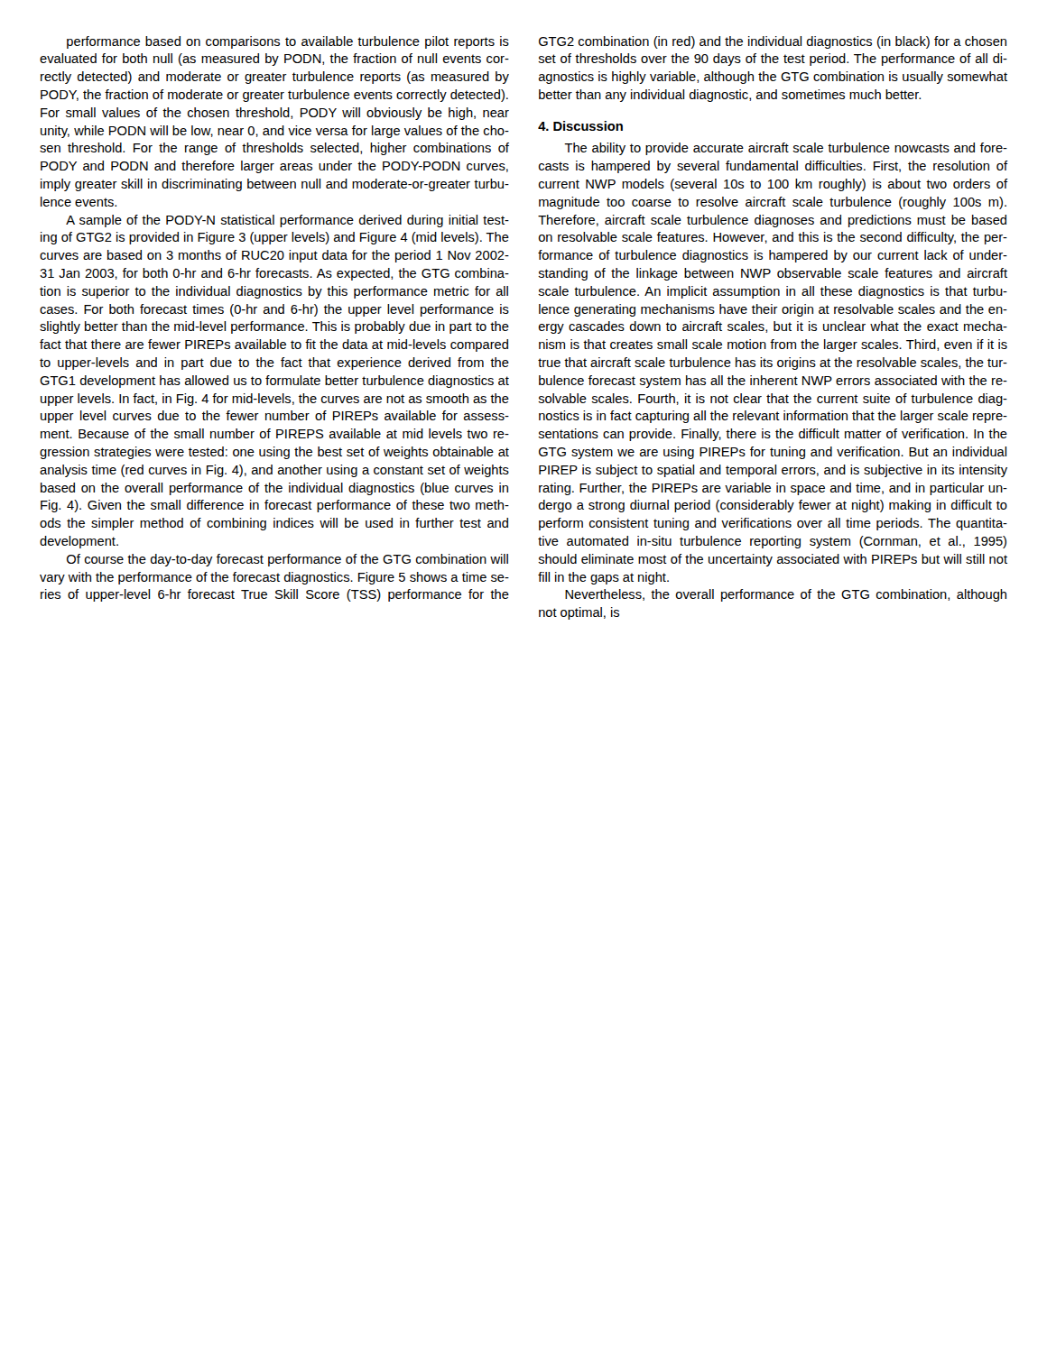performance based on comparisons to available turbulence pilot reports is evaluated for both null (as measured by PODN, the fraction of null events correctly detected) and moderate or greater turbulence reports (as measured by PODY, the fraction of moderate or greater turbulence events correctly detected). For small values of the chosen threshold, PODY will obviously be high, near unity, while PODN will be low, near 0, and vice versa for large values of the chosen threshold. For the range of thresholds selected, higher combinations of PODY and PODN and therefore larger areas under the PODY-PODN curves, imply greater skill in discriminating between null and moderate-or-greater turbulence events.
A sample of the PODY-N statistical performance derived during initial testing of GTG2 is provided in Figure 3 (upper levels) and Figure 4 (mid levels). The curves are based on 3 months of RUC20 input data for the period 1 Nov 2002-31 Jan 2003, for both 0-hr and 6-hr forecasts. As expected, the GTG combination is superior to the individual diagnostics by this performance metric for all cases. For both forecast times (0-hr and 6-hr) the upper level performance is slightly better than the mid-level performance. This is probably due in part to the fact that there are fewer PIREPs available to fit the data at mid-levels compared to upper-levels and in part due to the fact that experience derived from the GTG1 development has allowed us to formulate better turbulence diagnostics at upper levels. In fact, in Fig. 4 for mid-levels, the curves are not as smooth as the upper level curves due to the fewer number of PIREPs available for assessment. Because of the small number of PIREPS available at mid levels two regression strategies were tested: one using the best set of weights obtainable at analysis time (red curves in Fig. 4), and another using a constant set of weights based on the overall performance of the individual diagnostics (blue curves in Fig. 4). Given the small difference in forecast performance of these two methods the simpler method of combining indices will be used in further test and development.
Of course the day-to-day forecast performance of the GTG combination will vary with the performance of the forecast diagnostics. Figure 5 shows a time series of upper-level 6-hr forecast True Skill Score (TSS) performance for the GTG2 combination (in red) and the individual diagnostics (in black) for a chosen set of thresholds over the 90 days of the test period. The performance of all diagnostics is highly variable, although the GTG combination is usually somewhat better than any individual diagnostic, and sometimes much better.
4. Discussion
The ability to provide accurate aircraft scale turbulence nowcasts and forecasts is hampered by several fundamental difficulties. First, the resolution of current NWP models (several 10s to 100 km roughly) is about two orders of magnitude too coarse to resolve aircraft scale turbulence (roughly 100s m). Therefore, aircraft scale turbulence diagnoses and predictions must be based on resolvable scale features. However, and this is the second difficulty, the performance of turbulence diagnostics is hampered by our current lack of understanding of the linkage between NWP observable scale features and aircraft scale turbulence. An implicit assumption in all these diagnostics is that turbulence generating mechanisms have their origin at resolvable scales and the energy cascades down to aircraft scales, but it is unclear what the exact mechanism is that creates small scale motion from the larger scales. Third, even if it is true that aircraft scale turbulence has its origins at the resolvable scales, the turbulence forecast system has all the inherent NWP errors associated with the resolvable scales. Fourth, it is not clear that the current suite of turbulence diagnostics is in fact capturing all the relevant information that the larger scale representations can provide. Finally, there is the difficult matter of verification. In the GTG system we are using PIREPs for tuning and verification. But an individual PIREP is subject to spatial and temporal errors, and is subjective in its intensity rating. Further, the PIREPs are variable in space and time, and in particular undergo a strong diurnal period (considerably fewer at night) making in difficult to perform consistent tuning and verifications over all time periods. The quantitative automated in-situ turbulence reporting system (Cornman, et al., 1995) should eliminate most of the uncertainty associated with PIREPs but will still not fill in the gaps at night.
Nevertheless, the overall performance of the GTG combination, although not optimal, is